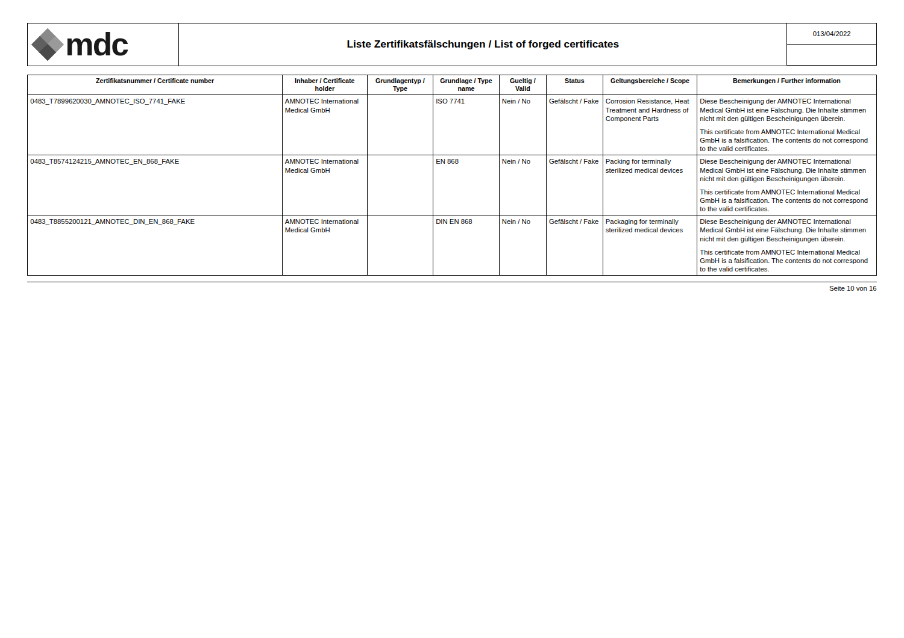mdc
Liste Zertifikatsfälschungen / List of forged certificates
| 013/04/2022 |
| Zertifikatsnummer / Certificate number | Inhaber / Certificate holder | Grundlagentyp / Type | Grundlage / Type name | Gueltig / Valid | Status | Geltungsbereiche / Scope | Bemerkungen / Further information |
| --- | --- | --- | --- | --- | --- | --- | --- |
| 0483_T7899620030_AMNOTEC_ISO_7741_FAKE | AMNOTEC International Medical GmbH | | ISO 7741 | Nein / No | Gefälscht / Fake | Corrosion Resistance, Heat Treatment and Hardness of Component Parts | Diese Bescheinigung der AMNOTEC International Medical GmbH ist eine Fälschung. Die Inhalte stimmen nicht mit den gültigen Bescheinigungen überein. This certificate from AMNOTEC International Medical GmbH is a falsification. The contents do not correspond to the valid certificates. |
| 0483_T8574124215_AMNOTEC_EN_868_FAKE | AMNOTEC International Medical GmbH | | EN 868 | Nein / No | Gefälscht / Fake | Packing for terminally sterilized medical devices | Diese Bescheinigung der AMNOTEC International Medical GmbH ist eine Fälschung. Die Inhalte stimmen nicht mit den gültigen Bescheinigungen überein. This certificate from AMNOTEC International Medical GmbH is a falsification. The contents do not correspond to the valid certificates. |
| 0483_T8855200121_AMNOTEC_DIN_EN_868_FAKE | AMNOTEC International Medical GmbH | | DIN EN 868 | Nein / No | Gefälscht / Fake | Packaging for terminally sterilized medical devices | Diese Bescheinigung der AMNOTEC International Medical GmbH ist eine Fälschung. Die Inhalte stimmen nicht mit den gültigen Bescheinigungen überein. This certificate from AMNOTEC International Medical GmbH is a falsification. The contents do not correspond to the valid certificates. |
Seite 10 von 16